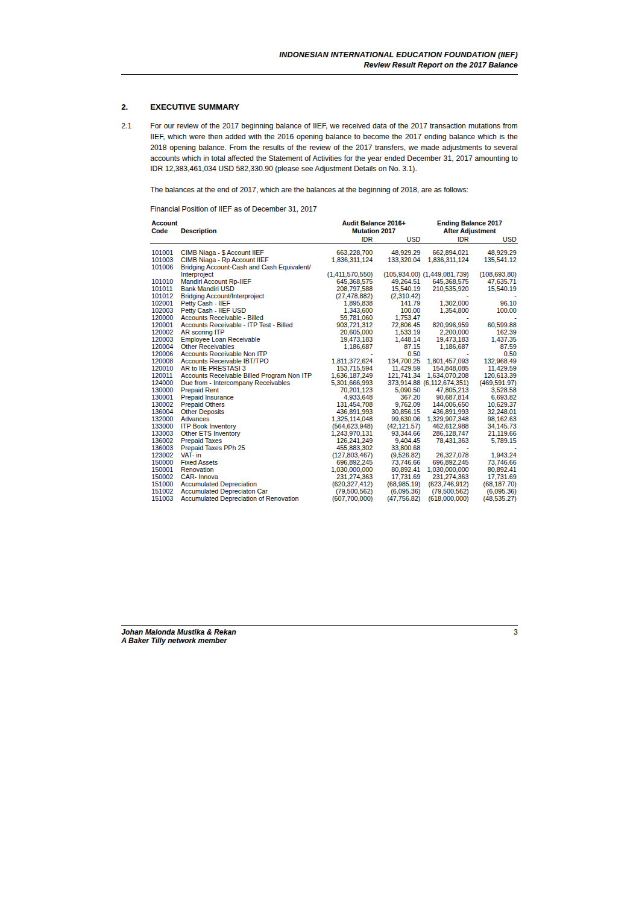INDONESIAN INTERNATIONAL EDUCATION FOUNDATION (IIEF)
Review Result Report on the 2017 Balance
2.
EXECUTIVE SUMMARY
2.1
For our review of the 2017 beginning balance of IIEF, we received data of the 2017 transaction mutations from IIEF, which were then added with the 2016 opening balance to become the 2017 ending balance which is the 2018 opening balance. From the results of the review of the 2017 transfers, we made adjustments to several accounts which in total affected the Statement of Activities for the year ended December 31, 2017 amounting to IDR 12,383,461,034 USD 582,330.90 (please see Adjustment Details on No. 3.1).
The balances at the end of 2017, which are the balances at the beginning of 2018, are as follows:
Financial Position of IIEF as of December 31, 2017
| Account | | Audit Balance 2016+ | Ending Balance 2017 |
| --- | --- | --- | --- |
| Code | Description | Mutation 2017 | After Adjustment |
| | | IDR | USD | IDR | USD |
| 101001 | CIMB Niaga - $ Account IIEF | 663,228,700 | 48,929.29 | 662,894,021 | 48,929.29 |
| 101003 | CIMB Niaga - Rp Account IIEF | 1,836,311,124 | 133,320.04 | 1,836,311,124 | 135,541.12 |
| 101006 | Bridging Account-Cash and Cash Equivalent/ | | | | |
| | Interproject | (1,411,570,550) | (105,934.00) | (1,449,081,739) | (108,693.80) |
| 101010 | Mandiri Account Rp-IIEF | 645,368,575 | 49,264.51 | 645,368,575 | 47,635.71 |
| 101011 | Bank Mandiri USD | 208,797,588 | 15,540.19 | 210,535,920 | 15,540.19 |
| 101012 | Bridging Account/Interproject | (27,478,882) | (2,310.42) | - | - |
| 102001 | Petty Cash - IIEF | 1,895,838 | 141.79 | 1,302,000 | 96.10 |
| 102003 | Petty Cash - IIEF USD | 1,343,600 | 100.00 | 1,354,800 | 100.00 |
| 120000 | Accounts Receivable - Billed | 59,781,060 | 1,753.47 | - | - |
| 120001 | Accounts Receivable - ITP Test - Billed | 903,721,312 | 72,806.45 | 820,996,959 | 60,599.88 |
| 120002 | AR scoring ITP | 20,605,000 | 1,533.19 | 2,200,000 | 162.39 |
| 120003 | Employee Loan Receivable | 19,473,183 | 1,448.14 | 19,473,183 | 1,437.35 |
| 120004 | Other Receivables | 1,186,687 | 87.15 | 1,186,687 | 87.59 |
| 120006 | Accounts Receivable Non ITP | - | 0.50 | - | 0.50 |
| 120008 | Accounts Receivable IBT/TPO | 1,811,372,624 | 134,700.25 | 1,801,457,093 | 132,968.49 |
| 120010 | AR to IIE PRESTASI 3 | 153,715,594 | 11,429.59 | 154,848,085 | 11,429.59 |
| 120011 | Accounts Receivable Billed Program Non ITP | 1,636,187,249 | 121,741.34 | 1,634,070,208 | 120,613.39 |
| 124000 | Due from - Intercompany Receivables | 5,301,666,993 | 373,914.88 | (6,112,674,351) | (469,591.97) |
| 130000 | Prepaid Rent | 70,201,123 | 5,090.50 | 47,805,213 | 3,528.58 |
| 130001 | Prepaid Insurance | 4,933,648 | 367.20 | 90,687,814 | 6,693.82 |
| 130002 | Prepaid Others | 131,454,708 | 9,762.09 | 144,006,650 | 10,629.37 |
| 136004 | Other Deposits | 436,891,993 | 30,856.15 | 436,891,993 | 32,248.01 |
| 132000 | Advances | 1,325,114,048 | 99,630.06 | 1,329,907,348 | 98,162.63 |
| 133000 | ITP Book Inventory | (564,623,948) | (42,121.57) | 462,612,988 | 34,145.73 |
| 133003 | Other ETS Inventory | 1,243,970,131 | 93,344.66 | 286,128,747 | 21,119.66 |
| 136002 | Prepaid Taxes | 126,241,249 | 9,404.45 | 78,431,363 | 5,789.15 |
| 136003 | Prepaid Taxes PPh 25 | 455,883,302 | 33,800.68 | - | - |
| 123002 | VAT- in | (127,803,467) | (9,526.82) | 26,327,078 | 1,943.24 |
| 150000 | Fixed Assets | 696,892,245 | 73,746.66 | 696,892,245 | 73,746.66 |
| 150001 | Renovation | 1,030,000,000 | 80,892.41 | 1,030,000,000 | 80,892.41 |
| 150002 | CAR- Innova | 231,274,363 | 17,731.69 | 231,274,363 | 17,731.69 |
| 151000 | Accumulated Depreciation | (620,327,412) | (68,985.19) | (623,746,912) | (68,187.70) |
| 151002 | Accumulated Depreciaton Car | (79,500,562) | (6,095.36) | (79,500,562) | (6,095.36) |
| 151003 | Accumulated Depreciation of Renovation | (607,700,000) | (47,756.82) | (618,000,000) | (48,535.27) |
Johan Malonda Mustika & Rekan
A Baker Tilly network member
3